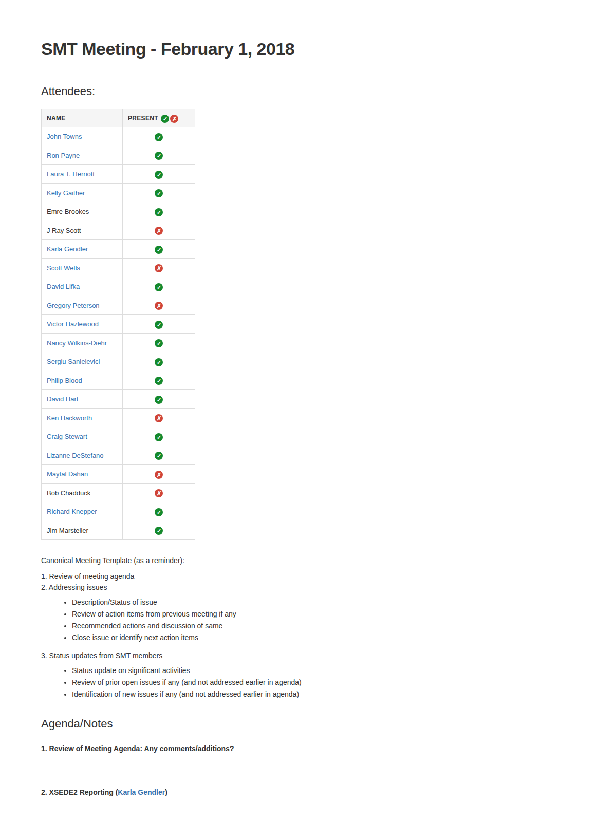SMT Meeting - February 1, 2018
Attendees:
| NAME | PRESENT ✓ ✗ |
| --- | --- |
| John Towns | ✓ |
| Ron Payne | ✓ |
| Laura T. Herriott | ✓ |
| Kelly Gaither | ✓ |
| Emre Brookes | ✓ |
| J Ray Scott | ✗ |
| Karla Gendler | ✓ |
| Scott Wells | ✗ |
| David Lifka | ✓ |
| Gregory Peterson | ✗ |
| Victor Hazlewood | ✓ |
| Nancy Wilkins-Diehr | ✓ |
| Sergiu Sanielevici | ✓ |
| Philip Blood | ✓ |
| David Hart | ✓ |
| Ken Hackworth | ✗ |
| Craig Stewart | ✓ |
| Lizanne DeStefano | ✓ |
| Maytal Dahan | ✗ |
| Bob Chadduck | ✗ |
| Richard Knepper | ✓ |
| Jim Marsteller | ✓ |
Canonical Meeting Template (as a reminder):
1. Review of meeting agenda
2. Addressing issues
Description/Status of issue
Review of action items from previous meeting if any
Recommended actions and discussion of same
Close issue or identify next action items
3. Status updates from SMT members
Status update on significant activities
Review of prior open issues if any (and not addressed earlier in agenda)
Identification of new issues if any (and not addressed earlier in agenda)
Agenda/Notes
1. Review of Meeting Agenda: Any comments/additions?
2. XSEDE2 Reporting (Karla Gendler)